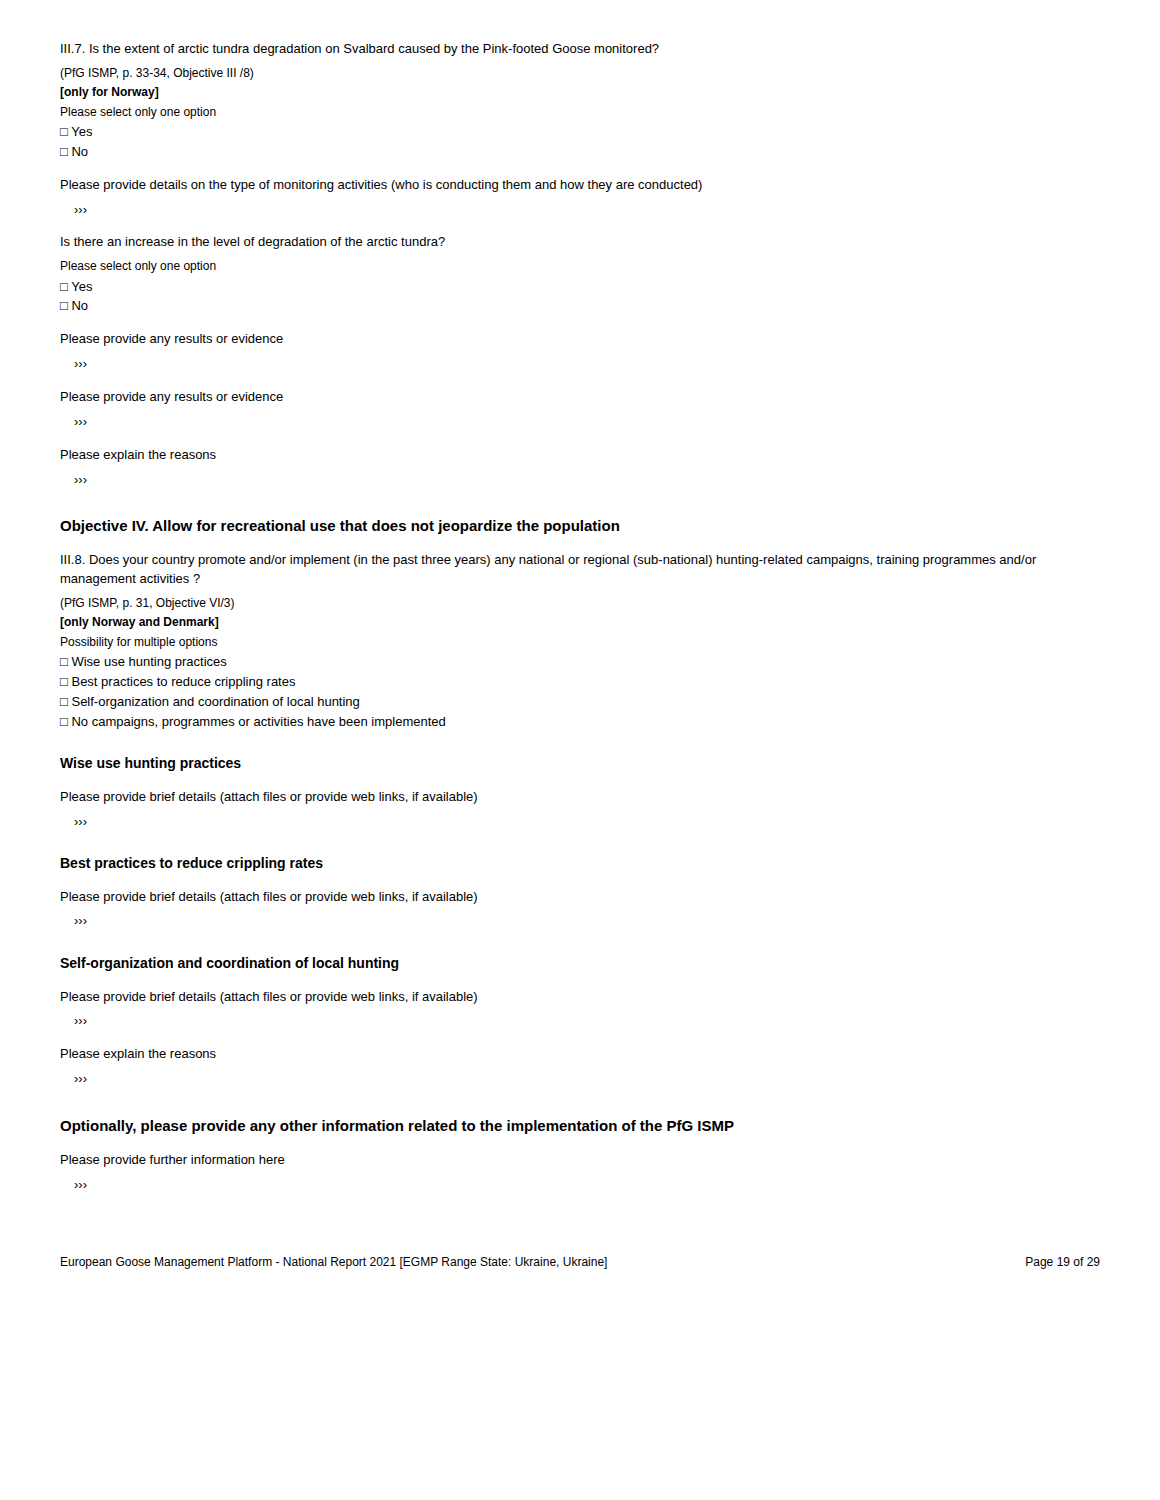III.7. Is the extent of arctic tundra degradation on Svalbard caused by the Pink-footed Goose monitored?
(PfG ISMP, p. 33-34, Objective III /8)
[only for Norway]
Please select only one option
□ Yes
□ No
Please provide details on the type of monitoring activities (who is conducting them and how they are conducted)
›››
Is there an increase in the level of degradation of the arctic tundra?
Please select only one option
□ Yes
□ No
Please provide any results or evidence
›››
Please provide any results or evidence
›››
Please explain the reasons
›››
Objective IV. Allow for recreational use that does not jeopardize the population
III.8. Does your country promote and/or implement (in the past three years) any national or regional (sub-national) hunting-related campaigns, training programmes and/or management activities ?
(PfG ISMP, p. 31, Objective VI/3)
[only Norway and Denmark]
Possibility for multiple options
□ Wise use hunting practices
□ Best practices to reduce crippling rates
□ Self-organization and coordination of local hunting
□ No campaigns, programmes or activities have been implemented
Wise use hunting practices
Please provide brief details (attach files or provide web links, if available)
›››
Best practices to reduce crippling rates
Please provide brief details (attach files or provide web links, if available)
›››
Self-organization and coordination of local hunting
Please provide brief details (attach files or provide web links, if available)
›››
Please explain the reasons
›››
Optionally, please provide any other information related to the implementation of the PfG ISMP
Please provide further information here
›››
European Goose Management Platform - National Report 2021 [EGMP Range State: Ukraine, Ukraine]
Page 19 of 29